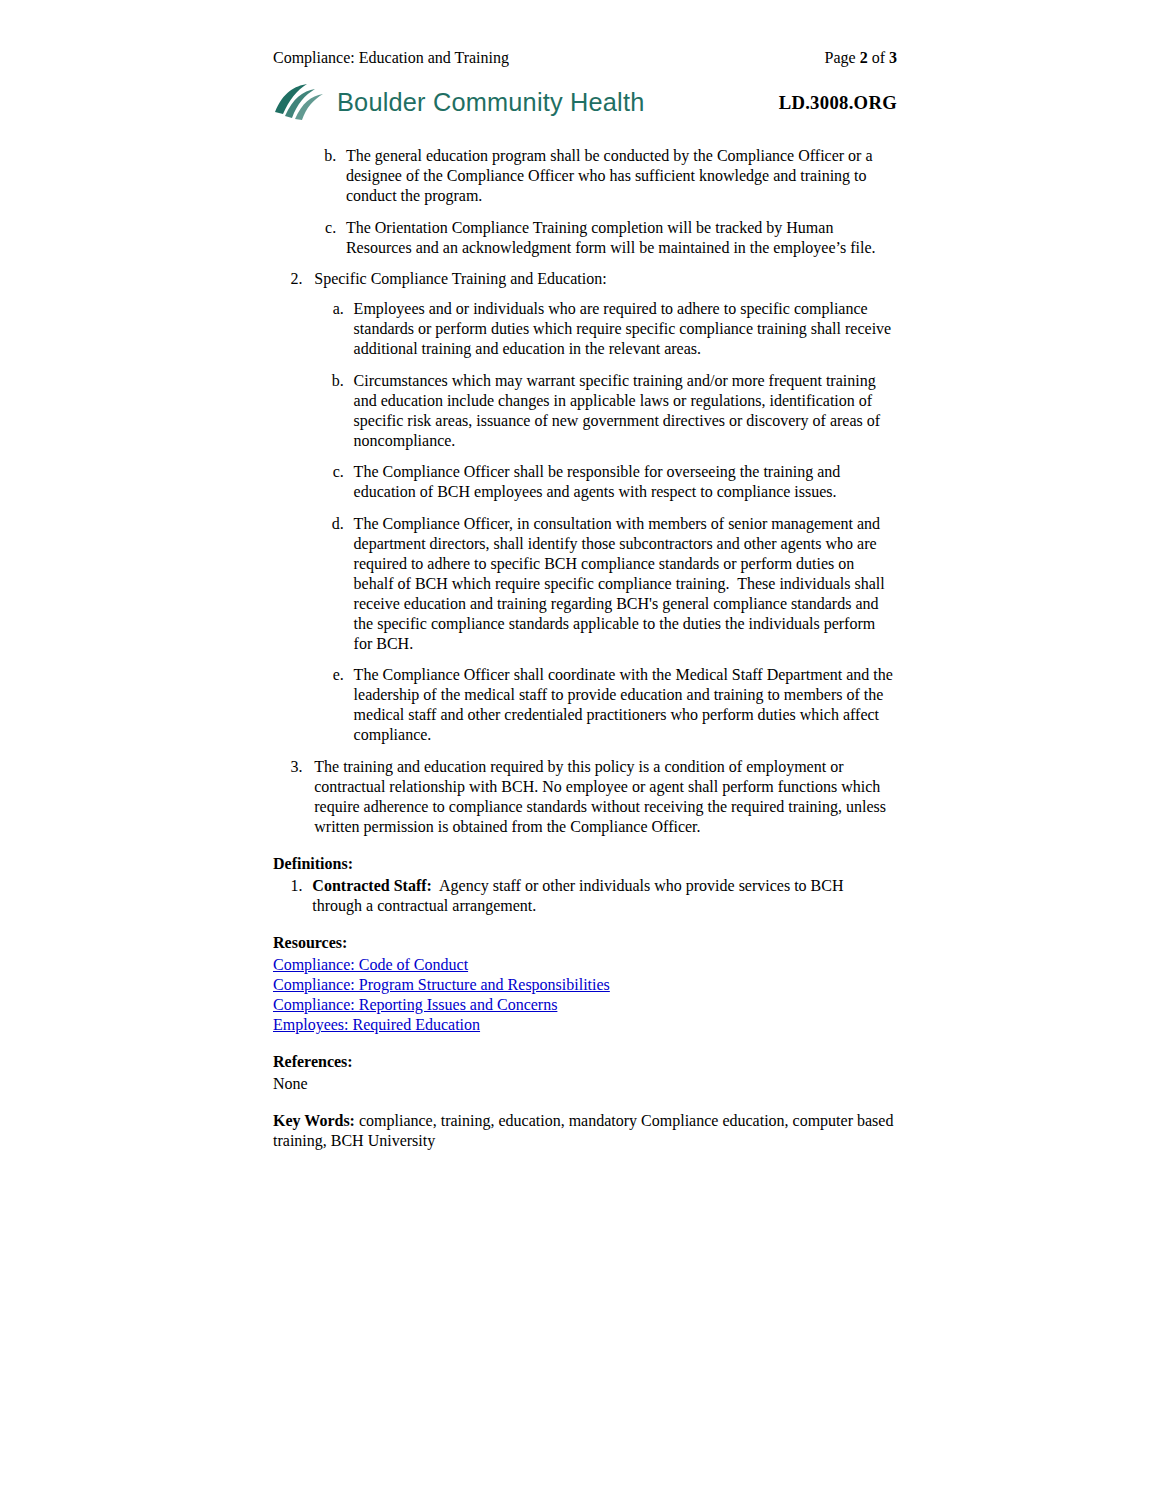Compliance: Education and Training
Page 2 of 3
Boulder Community Health
LD.3008.ORG
The general education program shall be conducted by the Compliance Officer or a designee of the Compliance Officer who has sufficient knowledge and training to conduct the program.
The Orientation Compliance Training completion will be tracked by Human Resources and an acknowledgment form will be maintained in the employee’s file.
Specific Compliance Training and Education:
Employees and or individuals who are required to adhere to specific compliance standards or perform duties which require specific compliance training shall receive additional training and education in the relevant areas.
Circumstances which may warrant specific training and/or more frequent training and education include changes in applicable laws or regulations, identification of specific risk areas, issuance of new government directives or discovery of areas of noncompliance.
The Compliance Officer shall be responsible for overseeing the training and education of BCH employees and agents with respect to compliance issues.
The Compliance Officer, in consultation with members of senior management and department directors, shall identify those subcontractors and other agents who are required to adhere to specific BCH compliance standards or perform duties on behalf of BCH which require specific compliance training. These individuals shall receive education and training regarding BCH's general compliance standards and the specific compliance standards applicable to the duties the individuals perform for BCH.
The Compliance Officer shall coordinate with the Medical Staff Department and the leadership of the medical staff to provide education and training to members of the medical staff and other credentialed practitioners who perform duties which affect compliance.
The training and education required by this policy is a condition of employment or contractual relationship with BCH. No employee or agent shall perform functions which require adherence to compliance standards without receiving the required training, unless written permission is obtained from the Compliance Officer.
Definitions:
Contracted Staff: Agency staff or other individuals who provide services to BCH through a contractual arrangement.
Resources:
Compliance: Code of Conduct Compliance: Program Structure and Responsibilities Compliance: Reporting Issues and Concerns Employees: Required Education
References:
None
Key Words: compliance, training, education, mandatory Compliance education, computer based training, BCH University